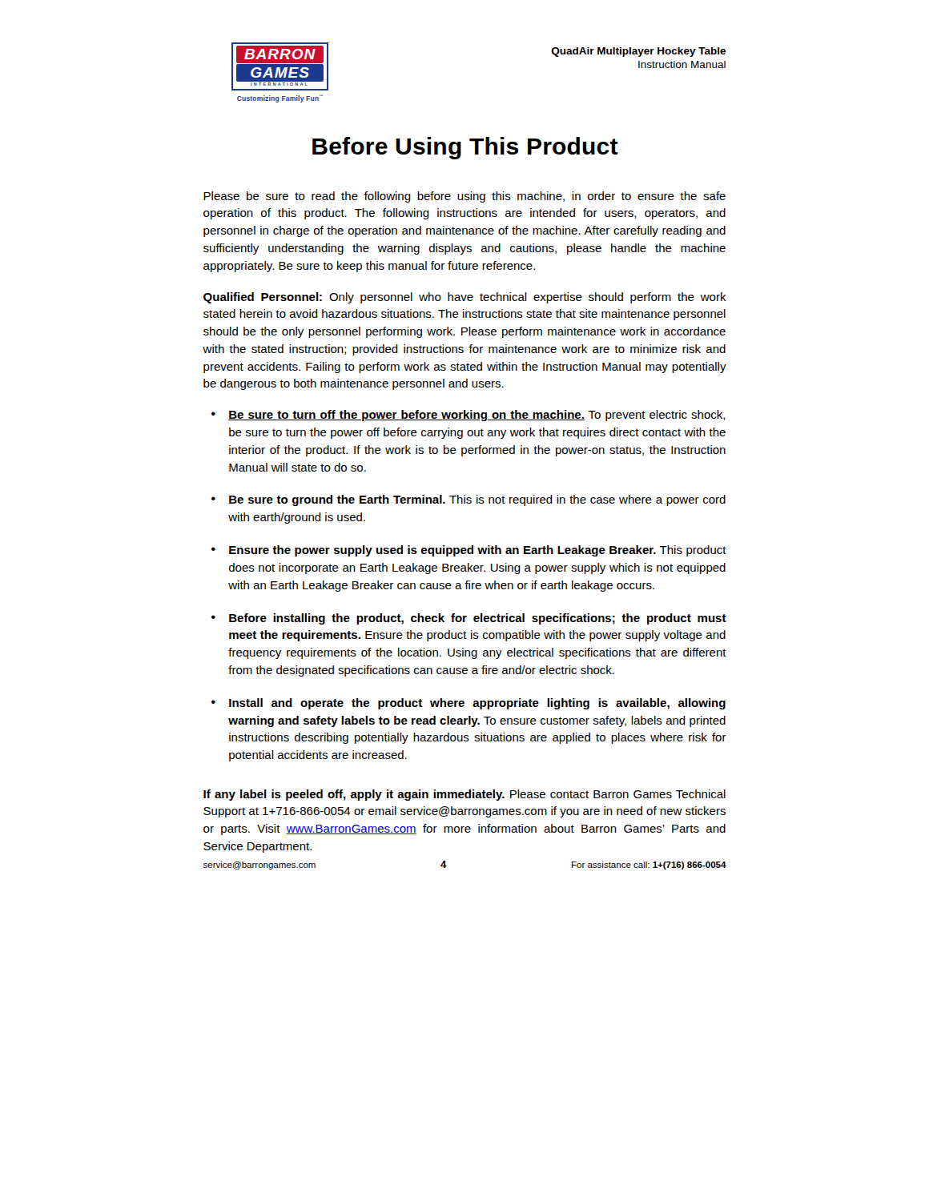BARRON GAMES INTERNATIONAL
Customizing Family Fun™
QuadAir Multiplayer Hockey Table
Instruction Manual
Before Using This Product
Please be sure to read the following before using this machine, in order to ensure the safe operation of this product. The following instructions are intended for users, operators, and personnel in charge of the operation and maintenance of the machine. After carefully reading and sufficiently understanding the warning displays and cautions, please handle the machine appropriately. Be sure to keep this manual for future reference.
Qualified Personnel: Only personnel who have technical expertise should perform the work stated herein to avoid hazardous situations. The instructions state that site maintenance personnel should be the only personnel performing work. Please perform maintenance work in accordance with the stated instruction; provided instructions for maintenance work are to minimize risk and prevent accidents. Failing to perform work as stated within the Instruction Manual may potentially be dangerous to both maintenance personnel and users.
Be sure to turn off the power before working on the machine. To prevent electric shock, be sure to turn the power off before carrying out any work that requires direct contact with the interior of the product. If the work is to be performed in the power-on status, the Instruction Manual will state to do so.
Be sure to ground the Earth Terminal. This is not required in the case where a power cord with earth/ground is used.
Ensure the power supply used is equipped with an Earth Leakage Breaker. This product does not incorporate an Earth Leakage Breaker. Using a power supply which is not equipped with an Earth Leakage Breaker can cause a fire when or if earth leakage occurs.
Before installing the product, check for electrical specifications; the product must meet the requirements. Ensure the product is compatible with the power supply voltage and frequency requirements of the location. Using any electrical specifications that are different from the designated specifications can cause a fire and/or electric shock.
Install and operate the product where appropriate lighting is available, allowing warning and safety labels to be read clearly. To ensure customer safety, labels and printed instructions describing potentially hazardous situations are applied to places where risk for potential accidents are increased.
If any label is peeled off, apply it again immediately. Please contact Barron Games Technical Support at 1+716-866-0054 or email service@barrongames.com if you are in need of new stickers or parts. Visit www.BarronGames.com for more information about Barron Games’ Parts and Service Department.
service@barrongames.com
4
For assistance call: 1+(716) 866-0054